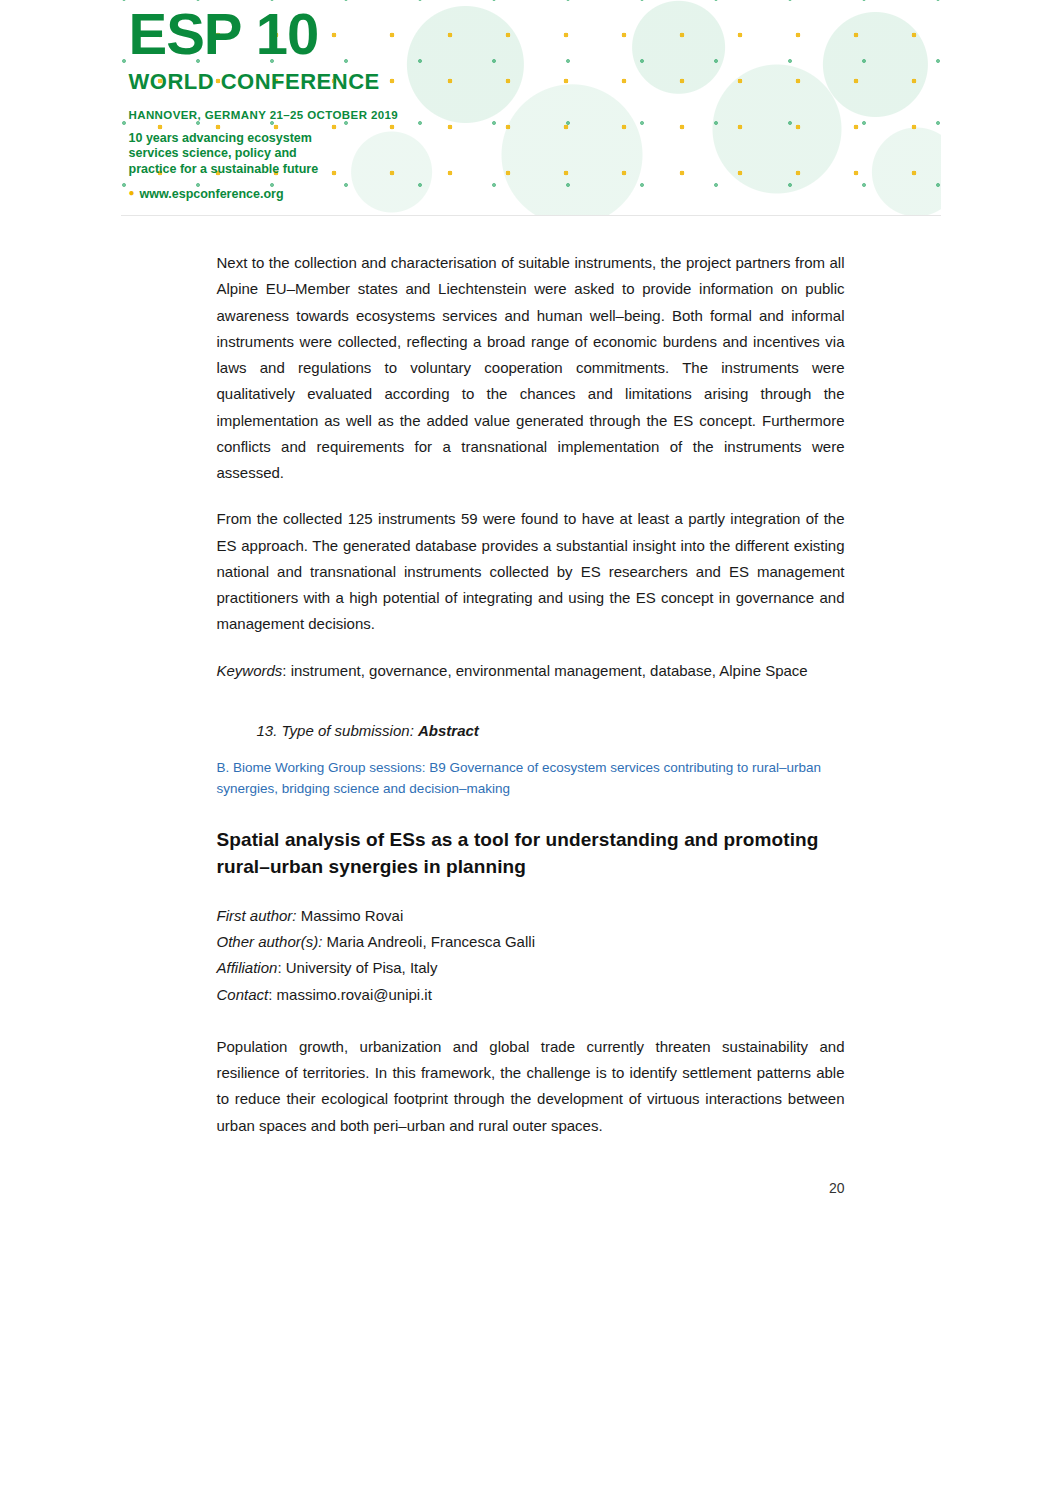ESP 10
WORLD CONFERENCE
HANNOVER, GERMANY 21–25 OCTOBER 2019
10 years advancing ecosystem
services science, policy and
practice for a sustainable future
www.espconference.org
Next to the collection and characterisation of suitable instruments, the project partners from all Alpine EU–Member states and Liechtenstein were asked to provide information on public awareness towards ecosystems services and human well–being. Both formal and informal instruments were collected, reflecting a broad range of economic burdens and incentives via laws and regulations to voluntary cooperation commitments. The instruments were qualitatively evaluated according to the chances and limitations arising through the implementation as well as the added value generated through the ES concept. Furthermore conflicts and requirements for a transnational implementation of the instruments were assessed.
From the collected 125 instruments 59 were found to have at least a partly integration of the ES approach. The generated database provides a substantial insight into the different existing national and transnational instruments collected by ES researchers and ES management practitioners with a high potential of integrating and using the ES concept in governance and management decisions.
Keywords: instrument, governance, environmental management, database, Alpine Space
13. Type of submission: Abstract
B. Biome Working Group sessions: B9 Governance of ecosystem services contributing to rural–urban synergies, bridging science and decision–making
Spatial analysis of ESs as a tool for understanding and promoting rural–urban synergies in planning
First author: Massimo Rovai
Other author(s): Maria Andreoli, Francesca Galli
Affiliation: University of Pisa, Italy
Contact: massimo.rovai@unipi.it
Population growth, urbanization and global trade currently threaten sustainability and resilience of territories. In this framework, the challenge is to identify settlement patterns able to reduce their ecological footprint through the development of virtuous interactions between urban spaces and both peri–urban and rural outer spaces.
20